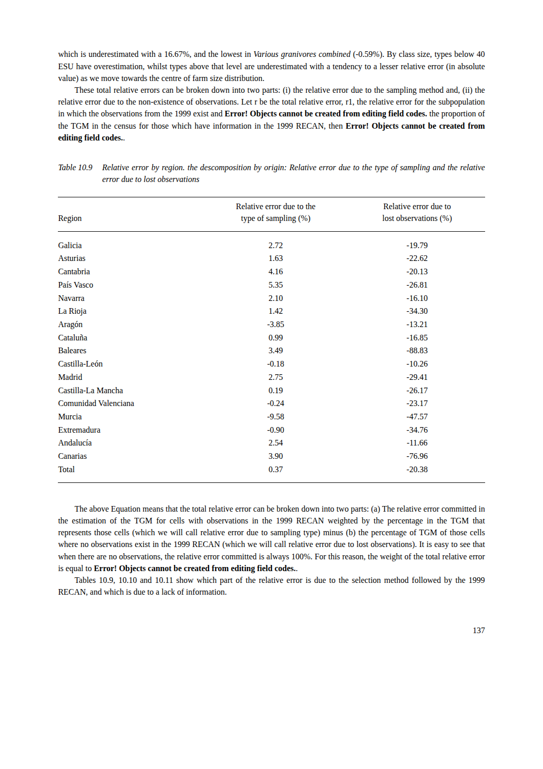which is underestimated with a 16.67%, and the lowest in Various granivores combined (-0.59%). By class size, types below 40 ESU have overestimation, whilst types above that level are underestimated with a tendency to a lesser relative error (in absolute value) as we move towards the centre of farm size distribution.
These total relative errors can be broken down into two parts: (i) the relative error due to the sampling method and, (ii) the relative error due to the non-existence of observations. Let r be the total relative error, r1, the relative error for the subpopulation in which the observations from the 1999 exist and Error! Objects cannot be created from editing field codes. the proportion of the TGM in the census for those which have information in the 1999 RECAN, then Error! Objects cannot be created from editing field codes..
Table 10.9 Relative error by region. the descomposition by origin: Relative error due to the type of sampling and the relative error due to lost observations
| Region | Relative error due to the type of sampling (%) | Relative error due to lost observations (%) |
| --- | --- | --- |
| Galicia | 2.72 | -19.79 |
| Asturias | 1.63 | -22.62 |
| Cantabria | 4.16 | -20.13 |
| País Vasco | 5.35 | -26.81 |
| Navarra | 2.10 | -16.10 |
| La Rioja | 1.42 | -34.30 |
| Aragón | -3.85 | -13.21 |
| Cataluña | 0.99 | -16.85 |
| Baleares | 3.49 | -88.83 |
| Castilla-León | -0.18 | -10.26 |
| Madrid | 2.75 | -29.41 |
| Castilla-La Mancha | 0.19 | -26.17 |
| Comunidad Valenciana | -0.24 | -23.17 |
| Murcia | -9.58 | -47.57 |
| Extremadura | -0.90 | -34.76 |
| Andalucía | 2.54 | -11.66 |
| Canarias | 3.90 | -76.96 |
| Total | 0.37 | -20.38 |
The above Equation means that the total relative error can be broken down into two parts: (a) The relative error committed in the estimation of the TGM for cells with observations in the 1999 RECAN weighted by the percentage in the TGM that represents those cells (which we will call relative error due to sampling type) minus (b) the percentage of TGM of those cells where no observations exist in the 1999 RECAN (which we will call relative error due to lost observations). It is easy to see that when there are no observations, the relative error committed is always 100%. For this reason, the weight of the total relative error is equal to Error! Objects cannot be created from editing field codes..
Tables 10.9, 10.10 and 10.11 show which part of the relative error is due to the selection method followed by the 1999 RECAN, and which is due to a lack of information.
137